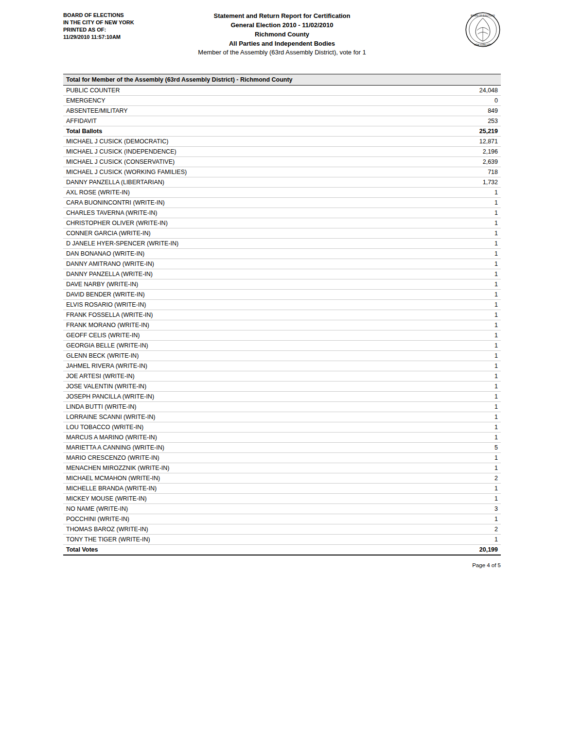BOARD OF ELECTIONS
IN THE CITY OF NEW YORK
PRINTED AS OF:
11/29/2010 11:57:10AM
Statement and Return Report for Certification
General Election 2010 - 11/02/2010
Richmond County
All Parties and Independent Bodies
Member of the Assembly (63rd Assembly District), vote for 1
BOARD OF ELECTIONS NEW YORK CITY
Total for Member of the Assembly (63rd Assembly District) - Richmond County
| PUBLIC COUNTER | 24,048 |
| EMERGENCY | 0 |
| ABSENTEE/MILITARY | 849 |
| AFFIDAVIT | 253 |
| Total Ballots | 25,219 |
| MICHAEL J CUSICK (DEMOCRATIC) | 12,871 |
| MICHAEL J CUSICK (INDEPENDENCE) | 2,196 |
| MICHAEL J CUSICK (CONSERVATIVE) | 2,639 |
| MICHAEL J CUSICK (WORKING FAMILIES) | 718 |
| DANNY PANZELLA (LIBERTARIAN) | 1,732 |
| AXL ROSE (WRITE-IN) | 1 |
| CARA BUONINCONTRI (WRITE-IN) | 1 |
| CHARLES TAVERNA (WRITE-IN) | 1 |
| CHRISTOPHER OLIVER (WRITE-IN) | 1 |
| CONNER GARCIA (WRITE-IN) | 1 |
| D JANELE HYER-SPENCER (WRITE-IN) | 1 |
| DAN BONANAO (WRITE-IN) | 1 |
| DANNY AMITRANO (WRITE-IN) | 1 |
| DANNY PANZELLA (WRITE-IN) | 1 |
| DAVE NARBY (WRITE-IN) | 1 |
| DAVID BENDER (WRITE-IN) | 1 |
| ELVIS ROSARIO (WRITE-IN) | 1 |
| FRANK FOSSELLA (WRITE-IN) | 1 |
| FRANK MORANO (WRITE-IN) | 1 |
| GEOFF CELIS (WRITE-IN) | 1 |
| GEORGIA BELLE (WRITE-IN) | 1 |
| GLENN BECK (WRITE-IN) | 1 |
| JAHMEL RIVERA (WRITE-IN) | 1 |
| JOE ARTESI (WRITE-IN) | 1 |
| JOSE VALENTIN (WRITE-IN) | 1 |
| JOSEPH PANCILLA (WRITE-IN) | 1 |
| LINDA BUTTI (WRITE-IN) | 1 |
| LORRAINE SCANNI (WRITE-IN) | 1 |
| LOU TOBACCO (WRITE-IN) | 1 |
| MARCUS A MARINO (WRITE-IN) | 1 |
| MARIETTA A CANNING (WRITE-IN) | 5 |
| MARIO CRESCENZO (WRITE-IN) | 1 |
| MENACHEN MIROZZNIK (WRITE-IN) | 1 |
| MICHAEL MCMAHON (WRITE-IN) | 2 |
| MICHELLE BRANDA (WRITE-IN) | 1 |
| MICKEY MOUSE (WRITE-IN) | 1 |
| NO NAME (WRITE-IN) | 3 |
| POCCHINI (WRITE-IN) | 1 |
| THOMAS BAROZ (WRITE-IN) | 2 |
| TONY THE TIGER (WRITE-IN) | 1 |
| Total Votes | 20,199 |
Page 4 of 5